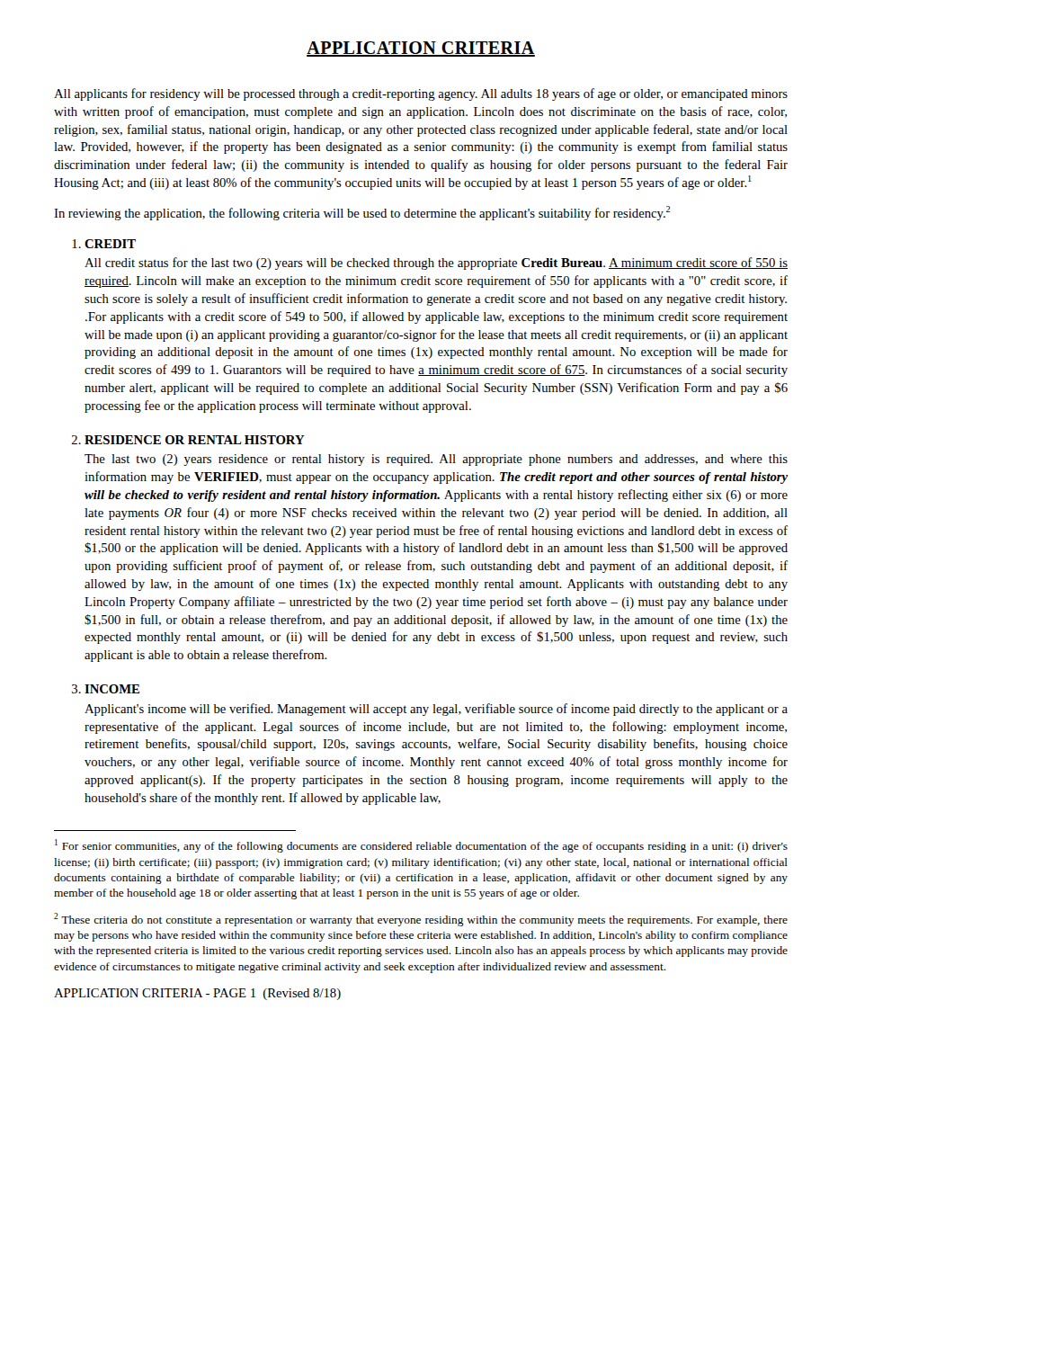APPLICATION CRITERIA
All applicants for residency will be processed through a credit-reporting agency. All adults 18 years of age or older, or emancipated minors with written proof of emancipation, must complete and sign an application. Lincoln does not discriminate on the basis of race, color, religion, sex, familial status, national origin, handicap, or any other protected class recognized under applicable federal, state and/or local law. Provided, however, if the property has been designated as a senior community: (i) the community is exempt from familial status discrimination under federal law; (ii) the community is intended to qualify as housing for older persons pursuant to the federal Fair Housing Act; and (iii) at least 80% of the community's occupied units will be occupied by at least 1 person 55 years of age or older.1
In reviewing the application, the following criteria will be used to determine the applicant's suitability for residency.2
CREDIT All credit status for the last two (2) years will be checked through the appropriate Credit Bureau. A minimum credit score of 550 is required. Lincoln will make an exception to the minimum credit score requirement of 550 for applicants with a "0" credit score, if such score is solely a result of insufficient credit information to generate a credit score and not based on any negative credit history. .For applicants with a credit score of 549 to 500, if allowed by applicable law, exceptions to the minimum credit score requirement will be made upon (i) an applicant providing a guarantor/co-signor for the lease that meets all credit requirements, or (ii) an applicant providing an additional deposit in the amount of one times (1x) expected monthly rental amount. No exception will be made for credit scores of 499 to 1. Guarantors will be required to have a minimum credit score of 675. In circumstances of a social security number alert, applicant will be required to complete an additional Social Security Number (SSN) Verification Form and pay a $6 processing fee or the application process will terminate without approval.
RESIDENCE OR RENTAL HISTORY The last two (2) years residence or rental history is required. All appropriate phone numbers and addresses, and where this information may be VERIFIED, must appear on the occupancy application. The credit report and other sources of rental history will be checked to verify resident and rental history information. Applicants with a rental history reflecting either six (6) or more late payments OR four (4) or more NSF checks received within the relevant two (2) year period will be denied. In addition, all resident rental history within the relevant two (2) year period must be free of rental housing evictions and landlord debt in excess of $1,500 or the application will be denied. Applicants with a history of landlord debt in an amount less than $1,500 will be approved upon providing sufficient proof of payment of, or release from, such outstanding debt and payment of an additional deposit, if allowed by law, in the amount of one times (1x) the expected monthly rental amount. Applicants with outstanding debt to any Lincoln Property Company affiliate – unrestricted by the two (2) year time period set forth above – (i) must pay any balance under $1,500 in full, or obtain a release therefrom, and pay an additional deposit, if allowed by law, in the amount of one time (1x) the expected monthly rental amount, or (ii) will be denied for any debt in excess of $1,500 unless, upon request and review, such applicant is able to obtain a release therefrom.
INCOME Applicant's income will be verified. Management will accept any legal, verifiable source of income paid directly to the applicant or a representative of the applicant. Legal sources of income include, but are not limited to, the following: employment income, retirement benefits, spousal/child support, I20s, savings accounts, welfare, Social Security disability benefits, housing choice vouchers, or any other legal, verifiable source of income. Monthly rent cannot exceed 40% of total gross monthly income for approved applicant(s). If the property participates in the section 8 housing program, income requirements will apply to the household's share of the monthly rent. If allowed by applicable law,
1 For senior communities, any of the following documents are considered reliable documentation of the age of occupants residing in a unit: (i) driver's license; (ii) birth certificate; (iii) passport; (iv) immigration card; (v) military identification; (vi) any other state, local, national or international official documents containing a birthdate of comparable liability; or (vii) a certification in a lease, application, affidavit or other document signed by any member of the household age 18 or older asserting that at least 1 person in the unit is 55 years of age or older.
2 These criteria do not constitute a representation or warranty that everyone residing within the community meets the requirements. For example, there may be persons who have resided within the community since before these criteria were established. In addition, Lincoln's ability to confirm compliance with the represented criteria is limited to the various credit reporting services used. Lincoln also has an appeals process by which applicants may provide evidence of circumstances to mitigate negative criminal activity and seek exception after individualized review and assessment.
APPLICATION CRITERIA - PAGE 1 (Revised 8/18)